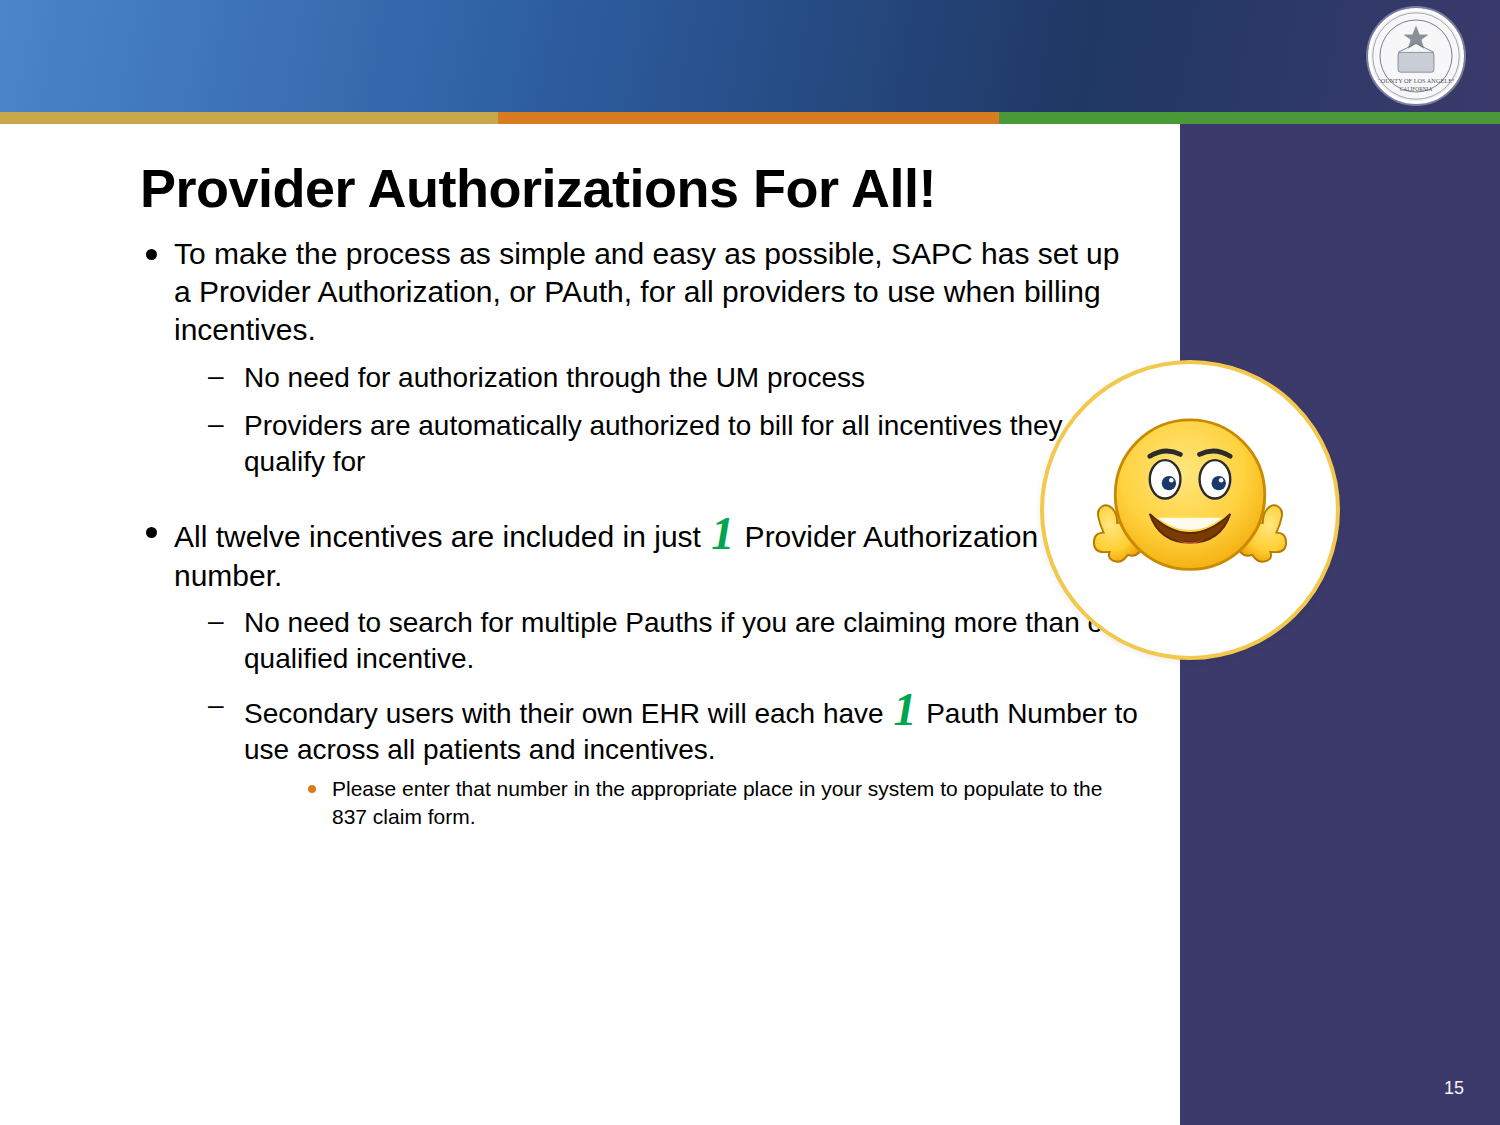COUNTY OF LOS ANGELES CALIFORNIA
Provider Authorizations For All!
To make the process as simple and easy as possible, SAPC has set up a Provider Authorization, or PAuth, for all providers to use when billing incentives.
No need for authorization through the UM process
Providers are automatically authorized to bill for all incentives they qualify for
All twelve incentives are included in just 1 Provider Authorization and number.
No need to search for multiple Pauths if you are claiming more than one qualified incentive.
Secondary users with their own EHR will each have 1 Pauth Number to use across all patients and incentives.
Please enter that number in the appropriate place in your system to populate to the 837 claim form.
15